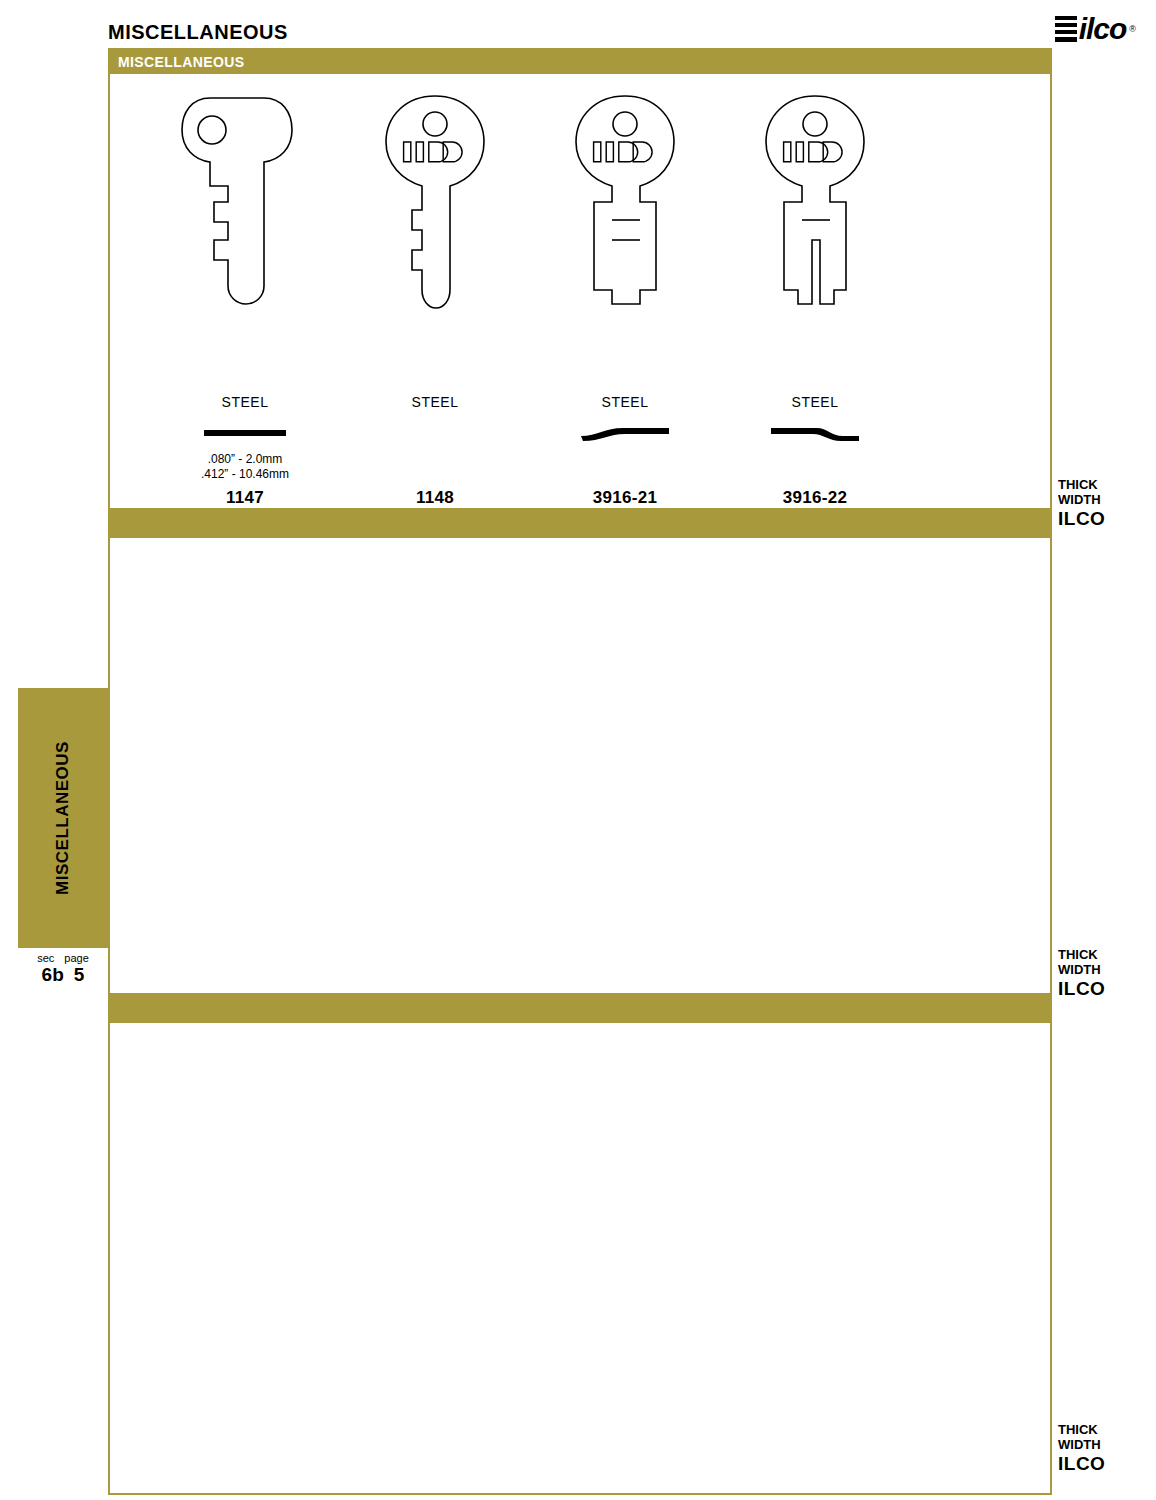MISCELLANEOUS
ilco®
MISCELLANEOUS
sec page
6b 5
MISCELLANEOUS
STEEL
.080” - 2.0mm
.412” - 10.46mm
1147
STEEL
1148
STEEL
3916-21
STEEL
3916-22
THICK
WIDTH
ILCO
THICK
WIDTH
ILCO
THICK
WIDTH
ILCO